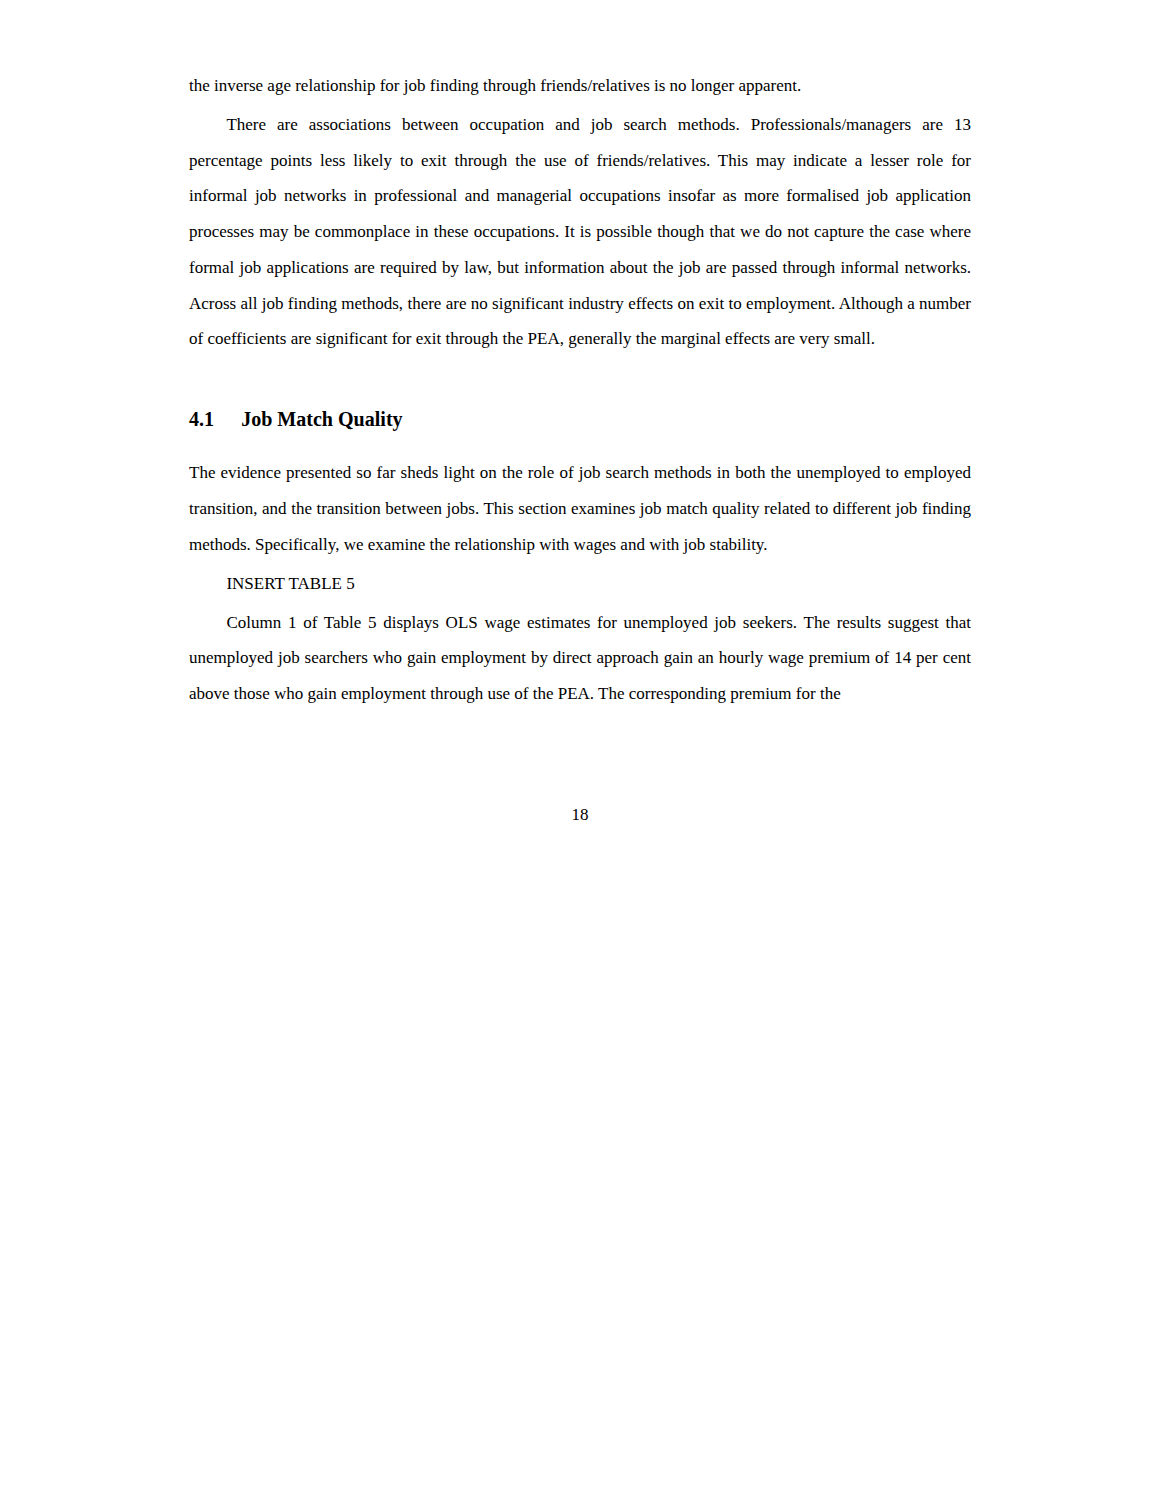the inverse age relationship for job finding through friends/relatives is no longer apparent.
There are associations between occupation and job search methods. Professionals/managers are 13 percentage points less likely to exit through the use of friends/relatives. This may indicate a lesser role for informal job networks in professional and managerial occupations insofar as more formalised job application processes may be commonplace in these occupations. It is possible though that we do not capture the case where formal job applications are required by law, but information about the job are passed through informal networks. Across all job finding methods, there are no significant industry effects on exit to employment. Although a number of coefficients are significant for exit through the PEA, generally the marginal effects are very small.
4.1 Job Match Quality
The evidence presented so far sheds light on the role of job search methods in both the unemployed to employed transition, and the transition between jobs. This section examines job match quality related to different job finding methods. Specifically, we examine the relationship with wages and with job stability.
INSERT TABLE 5
Column 1 of Table 5 displays OLS wage estimates for unemployed job seekers. The results suggest that unemployed job searchers who gain employment by direct approach gain an hourly wage premium of 14 per cent above those who gain employment through use of the PEA. The corresponding premium for the
18